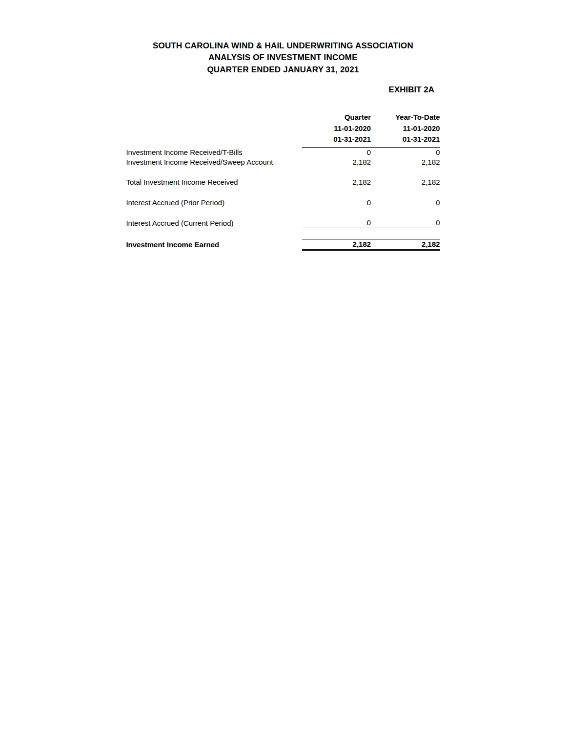SOUTH CAROLINA WIND & HAIL UNDERWRITING ASSOCIATION
ANALYSIS OF INVESTMENT INCOME
QUARTER ENDED JANUARY 31, 2021
EXHIBIT 2A
| | Quarter 11-01-2020 01-31-2021 | Year-To-Date 11-01-2020 01-31-2021 |
| --- | --- | --- |
| Investment Income Received/T-Bills | 0 | 0 |
| Investment Income Received/Sweep Account | 2,182 | 2,182 |
| Total Investment Income Received | 2,182 | 2,182 |
| Interest Accrued (Prior Period) | 0 | 0 |
| Interest Accrued (Current Period) | 0 | 0 |
| Investment Income Earned | 2,182 | 2,182 |